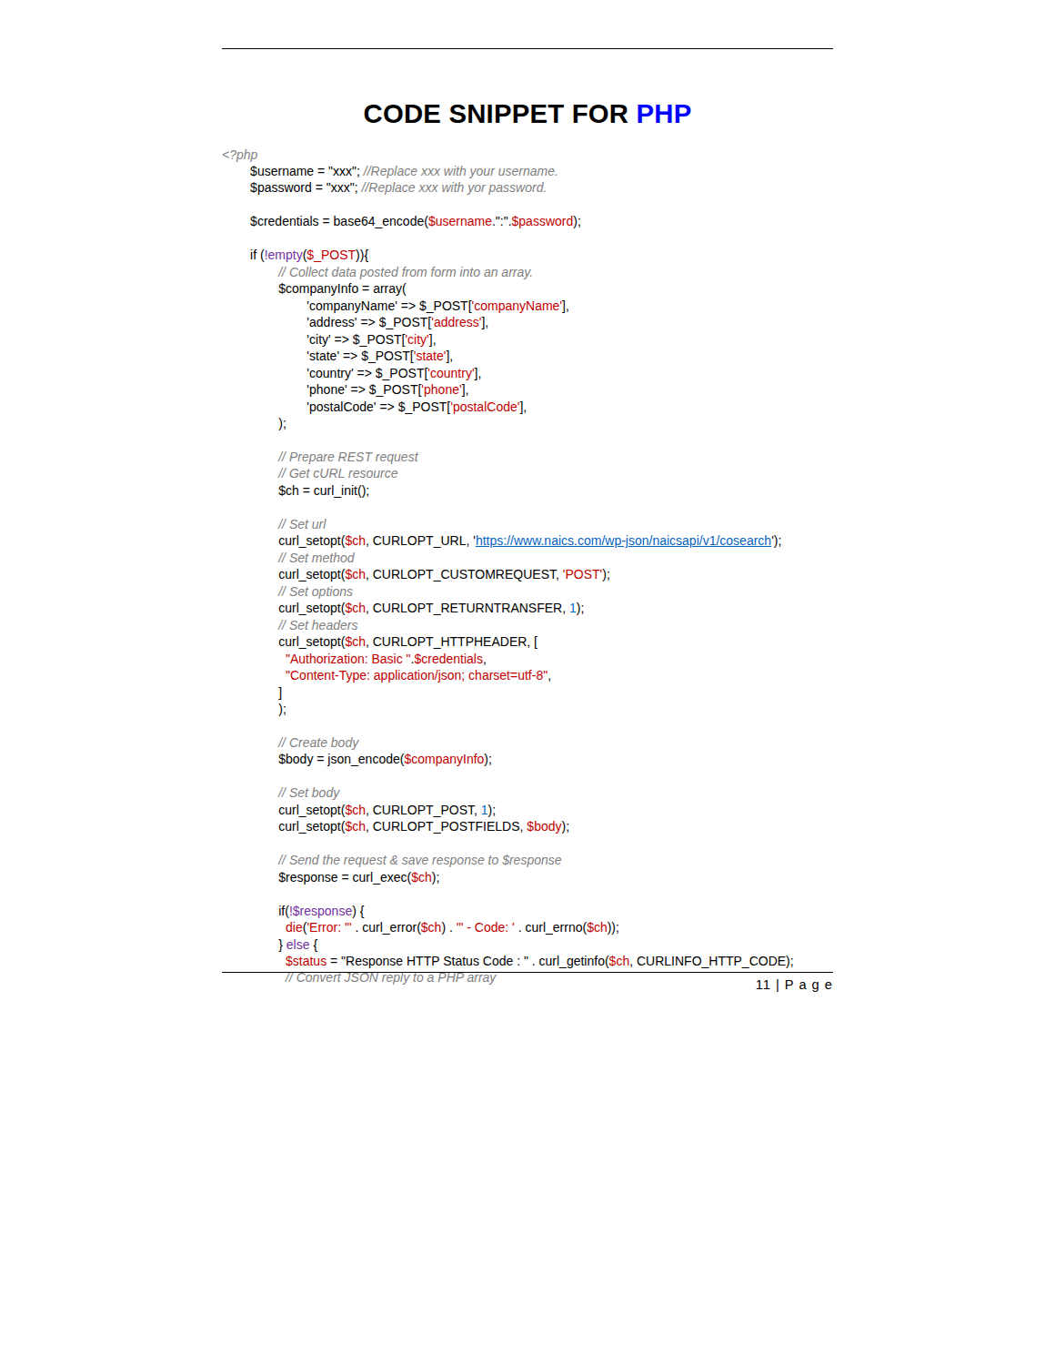CODE SNIPPET FOR PHP
<?php
        $username = "xxx"; //Replace xxx with your username.
        $password = "xxx"; //Replace xxx with yor password.

        $credentials = base64_encode($username.":".$password);

        if (!empty($_POST)){
                // Collect data posted from form into an array.
                $companyInfo = array(
                        'companyName' => $_POST['companyName'],
                        'address' => $_POST['address'],
                        'city' => $_POST['city'],
                        'state' => $_POST['state'],
                        'country' => $_POST['country'],
                        'phone' => $_POST['phone'],
                        'postalCode' => $_POST['postalCode'],
                );

                // Prepare REST request
                // Get cURL resource
                $ch = curl_init();

                // Set url
                curl_setopt($ch, CURLOPT_URL, 'https://www.naics.com/wp-json/naicsapi/v1/cosearch');
                // Set method
                curl_setopt($ch, CURLOPT_CUSTOMREQUEST, 'POST');
                // Set options
                curl_setopt($ch, CURLOPT_RETURNTRANSFER, 1);
                // Set headers
                curl_setopt($ch, CURLOPT_HTTPHEADER, [
                  "Authorization: Basic ".$credentials,
                  "Content-Type: application/json; charset=utf-8",
                ]
                );

                // Create body
                $body = json_encode($companyInfo);

                // Set body
                curl_setopt($ch, CURLOPT_POST, 1);
                curl_setopt($ch, CURLOPT_POSTFIELDS, $body);

                // Send the request & save response to $response
                $response = curl_exec($ch);

                if(!$response) {
                  die('Error: "' . curl_error($ch) . '" - Code: ' . curl_errno($ch));
                } else {
                  $status = "Response HTTP Status Code : " . curl_getinfo($ch, CURLINFO_HTTP_CODE);
                  // Convert JSON reply to a PHP array
11 | P a g e